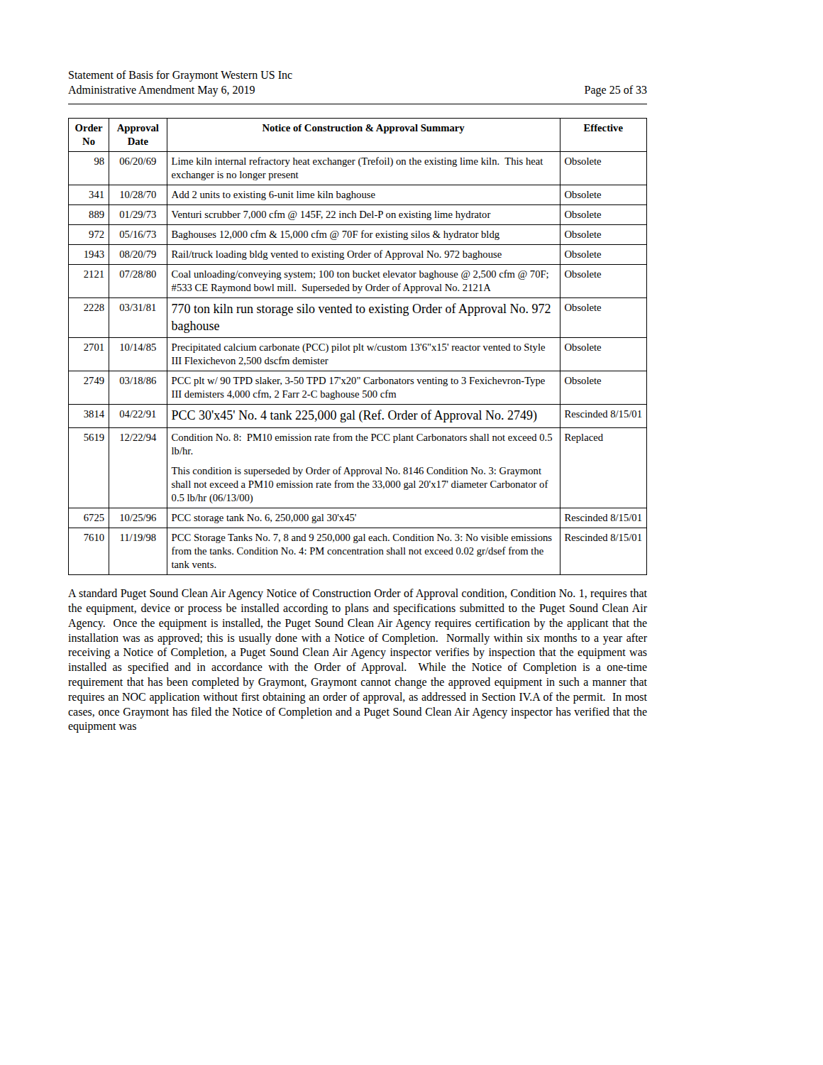Statement of Basis for Graymont Western US Inc
Administrative Amendment May 6, 2019
Page 25 of 33
| Order No | Approval Date | Notice of Construction & Approval Summary | Effective |
| --- | --- | --- | --- |
| 98 | 06/20/69 | Lime kiln internal refractory heat exchanger (Trefoil) on the existing lime kiln. This heat exchanger is no longer present | Obsolete |
| 341 | 10/28/70 | Add 2 units to existing 6-unit lime kiln baghouse | Obsolete |
| 889 | 01/29/73 | Venturi scrubber 7,000 cfm @ 145F, 22 inch Del-P on existing lime hydrator | Obsolete |
| 972 | 05/16/73 | Baghouses 12,000 cfm & 15,000 cfm @ 70F for existing silos & hydrator bldg | Obsolete |
| 1943 | 08/20/79 | Rail/truck loading bldg vented to existing Order of Approval No. 972 baghouse | Obsolete |
| 2121 | 07/28/80 | Coal unloading/conveying system; 100 ton bucket elevator baghouse @ 2,500 cfm @ 70F; #533 CE Raymond bowl mill. Superseded by Order of Approval No. 2121A | Obsolete |
| 2228 | 03/31/81 | 770 ton kiln run storage silo vented to existing Order of Approval No. 972 baghouse | Obsolete |
| 2701 | 10/14/85 | Precipitated calcium carbonate (PCC) pilot plt w/custom 13'6"x15' reactor vented to Style III Flexichevon 2,500 dscfm demister | Obsolete |
| 2749 | 03/18/86 | PCC plt w/ 90 TPD slaker, 3-50 TPD 17'x20" Carbonators venting to 3 Fexichevron-Type III demisters 4,000 cfm, 2 Farr 2-C baghouse 500 cfm | Obsolete |
| 3814 | 04/22/91 | PCC 30'x45' No. 4 tank 225,000 gal (Ref. Order of Approval No. 2749) | Rescinded 8/15/01 |
| 5619 | 12/22/94 | Condition No. 8: PM10 emission rate from the PCC plant Carbonators shall not exceed 0.5 lb/hr. This condition is superseded by Order of Approval No. 8146 Condition No. 3: Graymont shall not exceed a PM10 emission rate from the 33,000 gal 20'x17' diameter Carbonator of 0.5 lb/hr (06/13/00) | Replaced |
| 6725 | 10/25/96 | PCC storage tank No. 6, 250,000 gal 30'x45' | Rescinded 8/15/01 |
| 7610 | 11/19/98 | PCC Storage Tanks No. 7, 8 and 9 250,000 gal each. Condition No. 3: No visible emissions from the tanks. Condition No. 4: PM concentration shall not exceed 0.02 gr/dsef from the tank vents. | Rescinded 8/15/01 |
A standard Puget Sound Clean Air Agency Notice of Construction Order of Approval condition, Condition No. 1, requires that the equipment, device or process be installed according to plans and specifications submitted to the Puget Sound Clean Air Agency. Once the equipment is installed, the Puget Sound Clean Air Agency requires certification by the applicant that the installation was as approved; this is usually done with a Notice of Completion. Normally within six months to a year after receiving a Notice of Completion, a Puget Sound Clean Air Agency inspector verifies by inspection that the equipment was installed as specified and in accordance with the Order of Approval. While the Notice of Completion is a one-time requirement that has been completed by Graymont, Graymont cannot change the approved equipment in such a manner that requires an NOC application without first obtaining an order of approval, as addressed in Section IV.A of the permit. In most cases, once Graymont has filed the Notice of Completion and a Puget Sound Clean Air Agency inspector has verified that the equipment was